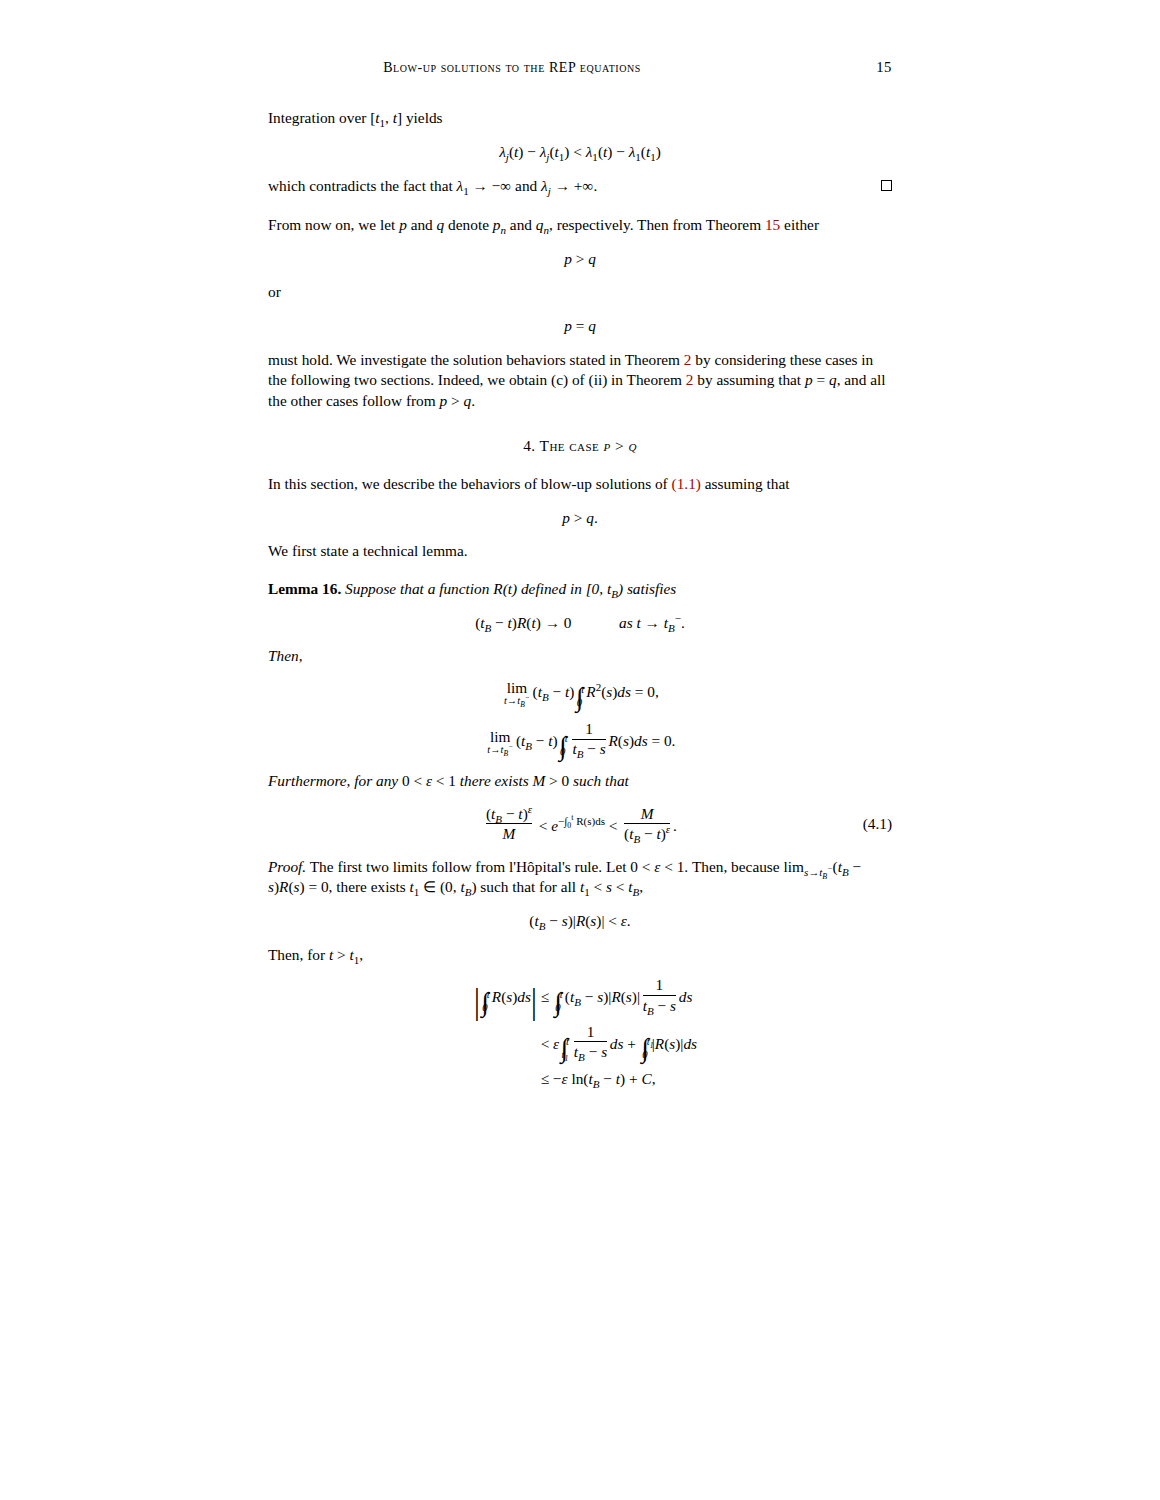Blow-up solutions to the REP equations 15
Integration over [t1, t] yields
λj(t) − λj(t1) < λ1(t) − λ1(t1)
which contradicts the fact that λ1 → −∞ and λj → +∞.
From now on, we let p and q denote pn and qn, respectively. Then from Theorem 15 either
p > q
or
p = q
must hold. We investigate the solution behaviors stated in Theorem 2 by considering these cases in the following two sections. Indeed, we obtain (c) of (ii) in Theorem 2 by assuming that p = q, and all the other cases follow from p > q.
4. The case p > q
In this section, we describe the behaviors of blow-up solutions of (1.1) assuming that
p > q.
We first state a technical lemma.
Lemma 16. Suppose that a function R(t) defined in [0, tB) satisfies
(tB − t)R(t) → 0 as t → tB−.
Then,
lim t→tB−(tB − t)∫t 0 R2(s)ds = 0,
lim t→tB−(tB − t)∫t 01 tB − s R(s)ds = 0.
Furthermore, for any 0 < ε < 1 there exists M > 0 such that
(tB − t)ε M < e−∫0t R(s)ds < M(tB − t)ε. (4.1)
Proof. The first two limits follow from l'Hôpital's rule. Let 0 < ε < 1. Then, because lims→tB−(tB − s)R(s) = 0, there exists t1 ∈ (0, tB) such that for all t1 < s < tB,
(tB − s)|R(s)| < ε.
Then, for t > t1,
|∫t 0 R(s)ds|
≤ ∫t 0(tB − s)|R(s)|1 tB − s ds
< ε∫tt11 tB − s ds + ∫t10|R(s)|ds
≤ −ε ln(tB − t) + C,